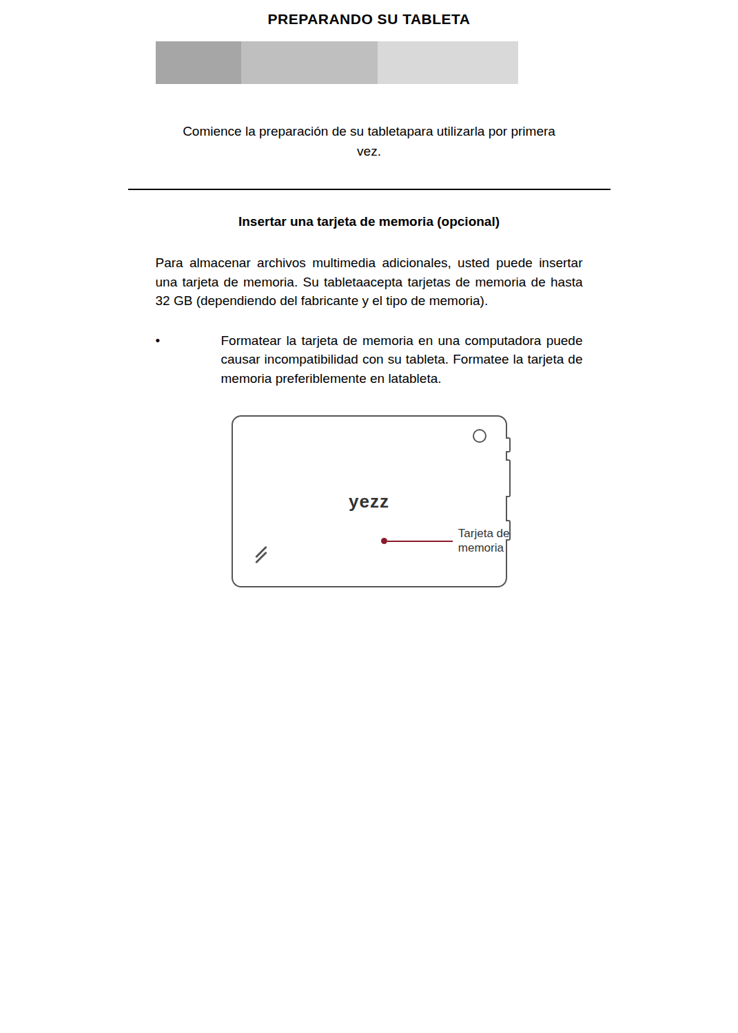PREPARANDO SU TABLETA
Comience la preparación de su tabletapara utilizarla por primera vez.
Insertar una tarjeta de memoria (opcional)
Para almacenar archivos multimedia adicionales, usted puede insertar una tarjeta de memoria. Su tabletaacepta tarjetas de memoria de hasta 32 GB (dependiendo del fabricante y el tipo de memoria).
Formatear la tarjeta de memoria en una computadora puede causar incompatibilidad con su tableta. Formatee la tarjeta de memoria preferiblemente en latableta.
yezz
Tarjeta de
memoria